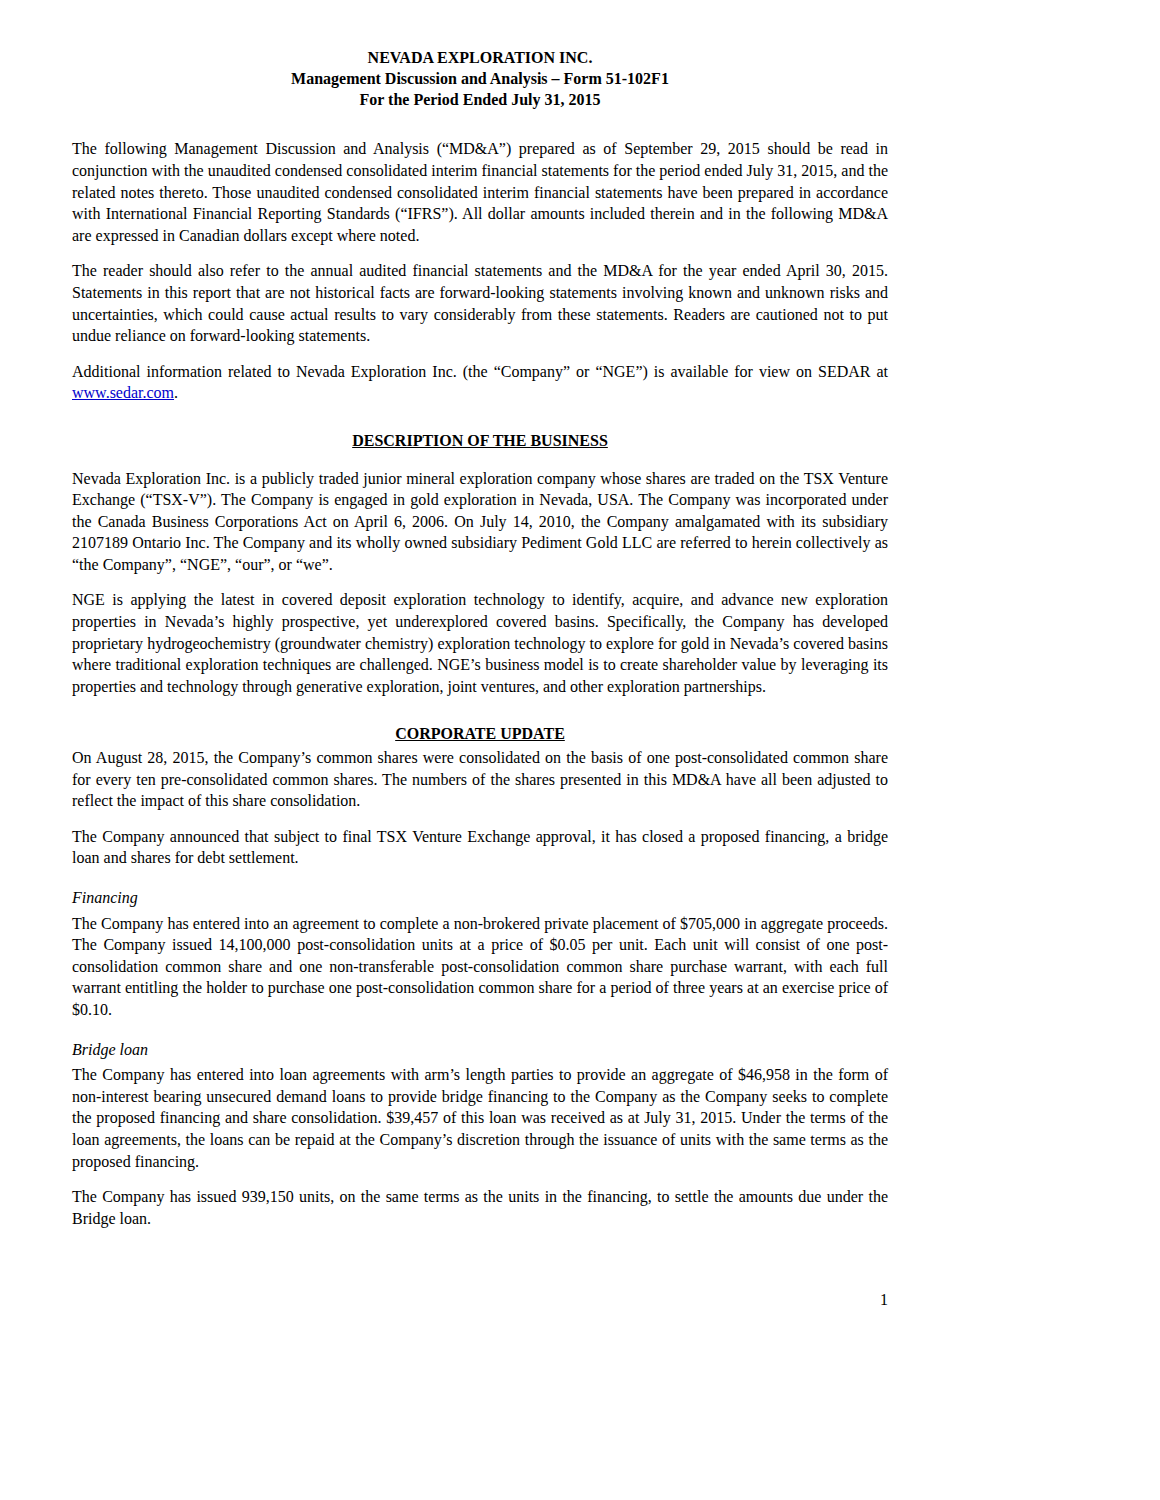NEVADA EXPLORATION INC.
Management Discussion and Analysis – Form 51-102F1
For the Period Ended July 31, 2015
The following Management Discussion and Analysis (“MD&A”) prepared as of September 29, 2015 should be read in conjunction with the unaudited condensed consolidated interim financial statements for the period ended July 31, 2015, and the related notes thereto. Those unaudited condensed consolidated interim financial statements have been prepared in accordance with International Financial Reporting Standards (“IFRS”). All dollar amounts included therein and in the following MD&A are expressed in Canadian dollars except where noted.
The reader should also refer to the annual audited financial statements and the MD&A for the year ended April 30, 2015. Statements in this report that are not historical facts are forward-looking statements involving known and unknown risks and uncertainties, which could cause actual results to vary considerably from these statements. Readers are cautioned not to put undue reliance on forward-looking statements.
Additional information related to Nevada Exploration Inc. (the “Company” or “NGE”) is available for view on SEDAR at www.sedar.com.
DESCRIPTION OF THE BUSINESS
Nevada Exploration Inc. is a publicly traded junior mineral exploration company whose shares are traded on the TSX Venture Exchange (“TSX-V”). The Company is engaged in gold exploration in Nevada, USA. The Company was incorporated under the Canada Business Corporations Act on April 6, 2006. On July 14, 2010, the Company amalgamated with its subsidiary 2107189 Ontario Inc. The Company and its wholly owned subsidiary Pediment Gold LLC are referred to herein collectively as “the Company”, “NGE”, “our”, or “we”.
NGE is applying the latest in covered deposit exploration technology to identify, acquire, and advance new exploration properties in Nevada’s highly prospective, yet underexplored covered basins. Specifically, the Company has developed proprietary hydrogeochemistry (groundwater chemistry) exploration technology to explore for gold in Nevada’s covered basins where traditional exploration techniques are challenged. NGE’s business model is to create shareholder value by leveraging its properties and technology through generative exploration, joint ventures, and other exploration partnerships.
CORPORATE UPDATE
On August 28, 2015, the Company’s common shares were consolidated on the basis of one post-consolidated common share for every ten pre-consolidated common shares. The numbers of the shares presented in this MD&A have all been adjusted to reflect the impact of this share consolidation.
The Company announced that subject to final TSX Venture Exchange approval, it has closed a proposed financing, a bridge loan and shares for debt settlement.
Financing
The Company has entered into an agreement to complete a non-brokered private placement of $705,000 in aggregate proceeds. The Company issued 14,100,000 post-consolidation units at a price of $0.05 per unit. Each unit will consist of one post-consolidation common share and one non-transferable post-consolidation common share purchase warrant, with each full warrant entitling the holder to purchase one post-consolidation common share for a period of three years at an exercise price of $0.10.
Bridge loan
The Company has entered into loan agreements with arm’s length parties to provide an aggregate of $46,958 in the form of non-interest bearing unsecured demand loans to provide bridge financing to the Company as the Company seeks to complete the proposed financing and share consolidation. $39,457 of this loan was received as at July 31, 2015. Under the terms of the loan agreements, the loans can be repaid at the Company’s discretion through the issuance of units with the same terms as the proposed financing.
The Company has issued 939,150 units, on the same terms as the units in the financing, to settle the amounts due under the Bridge loan.
1